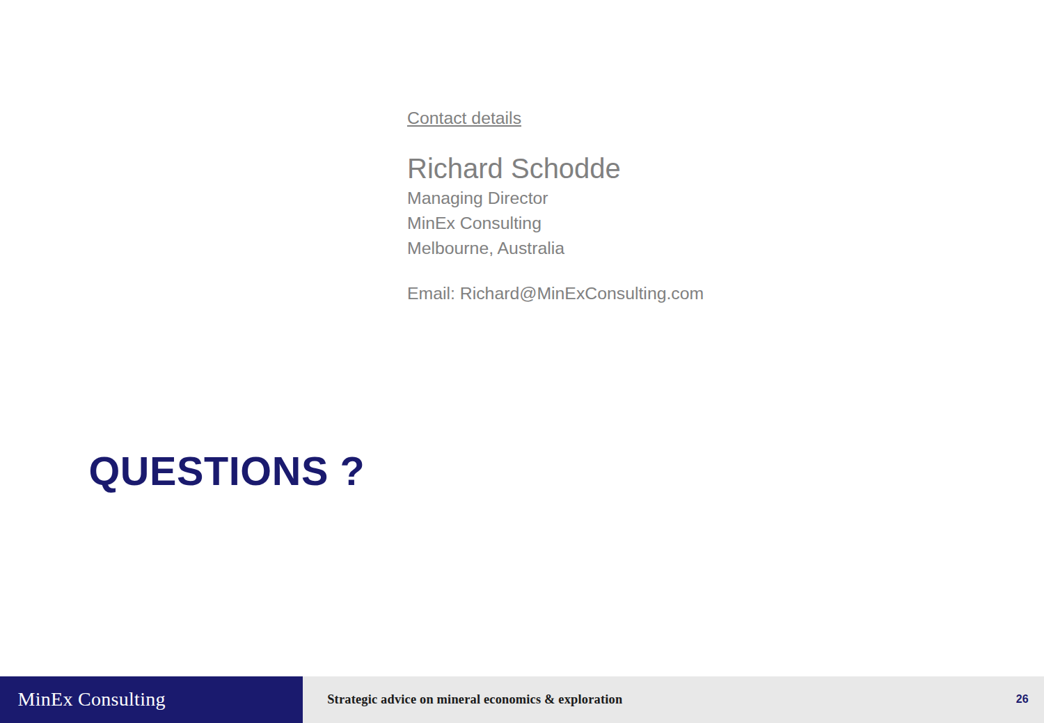Contact details
Richard Schodde
Managing Director
MinEx Consulting
Melbourne, Australia
Email: Richard@MinExConsulting.com
QUESTIONS ?
MinEx Consulting
Strategic advice on mineral economics & exploration 26